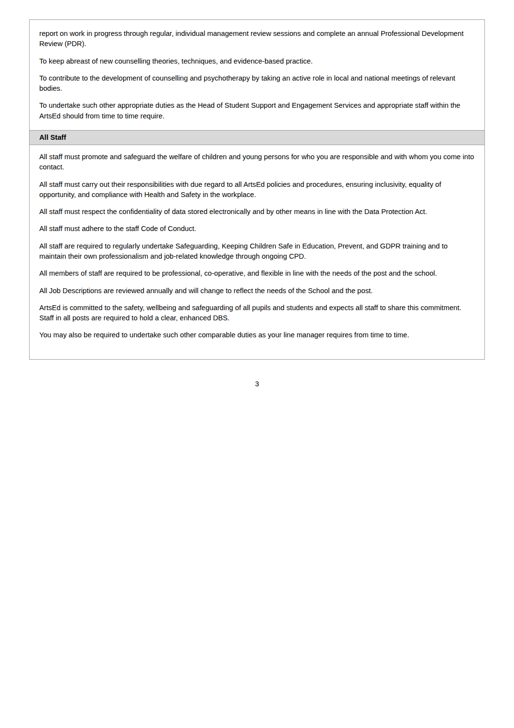report on work in progress through regular, individual management review sessions and complete an annual Professional Development Review (PDR).
To keep abreast of new counselling theories, techniques, and evidence-based practice.
To contribute to the development of counselling and psychotherapy by taking an active role in local and national meetings of relevant bodies.
To undertake such other appropriate duties as the Head of Student Support and Engagement Services and appropriate staff within the ArtsEd should from time to time require.
All Staff
All staff must promote and safeguard the welfare of children and young persons for who you are responsible and with whom you come into contact.
All staff must carry out their responsibilities with due regard to all ArtsEd policies and procedures, ensuring inclusivity, equality of opportunity, and compliance with Health and Safety in the workplace.
All staff must respect the confidentiality of data stored electronically and by other means in line with the Data Protection Act.
All staff must adhere to the staff Code of Conduct.
All staff are required to regularly undertake Safeguarding, Keeping Children Safe in Education, Prevent, and GDPR training and to maintain their own professionalism and job-related knowledge through ongoing CPD.
All members of staff are required to be professional, co-operative, and flexible in line with the needs of the post and the school.
All Job Descriptions are reviewed annually and will change to reflect the needs of the School and the post.
ArtsEd is committed to the safety, wellbeing and safeguarding of all pupils and students and expects all staff to share this commitment. Staff in all posts are required to hold a clear, enhanced DBS.
You may also be required to undertake such other comparable duties as your line manager requires from time to time.
3